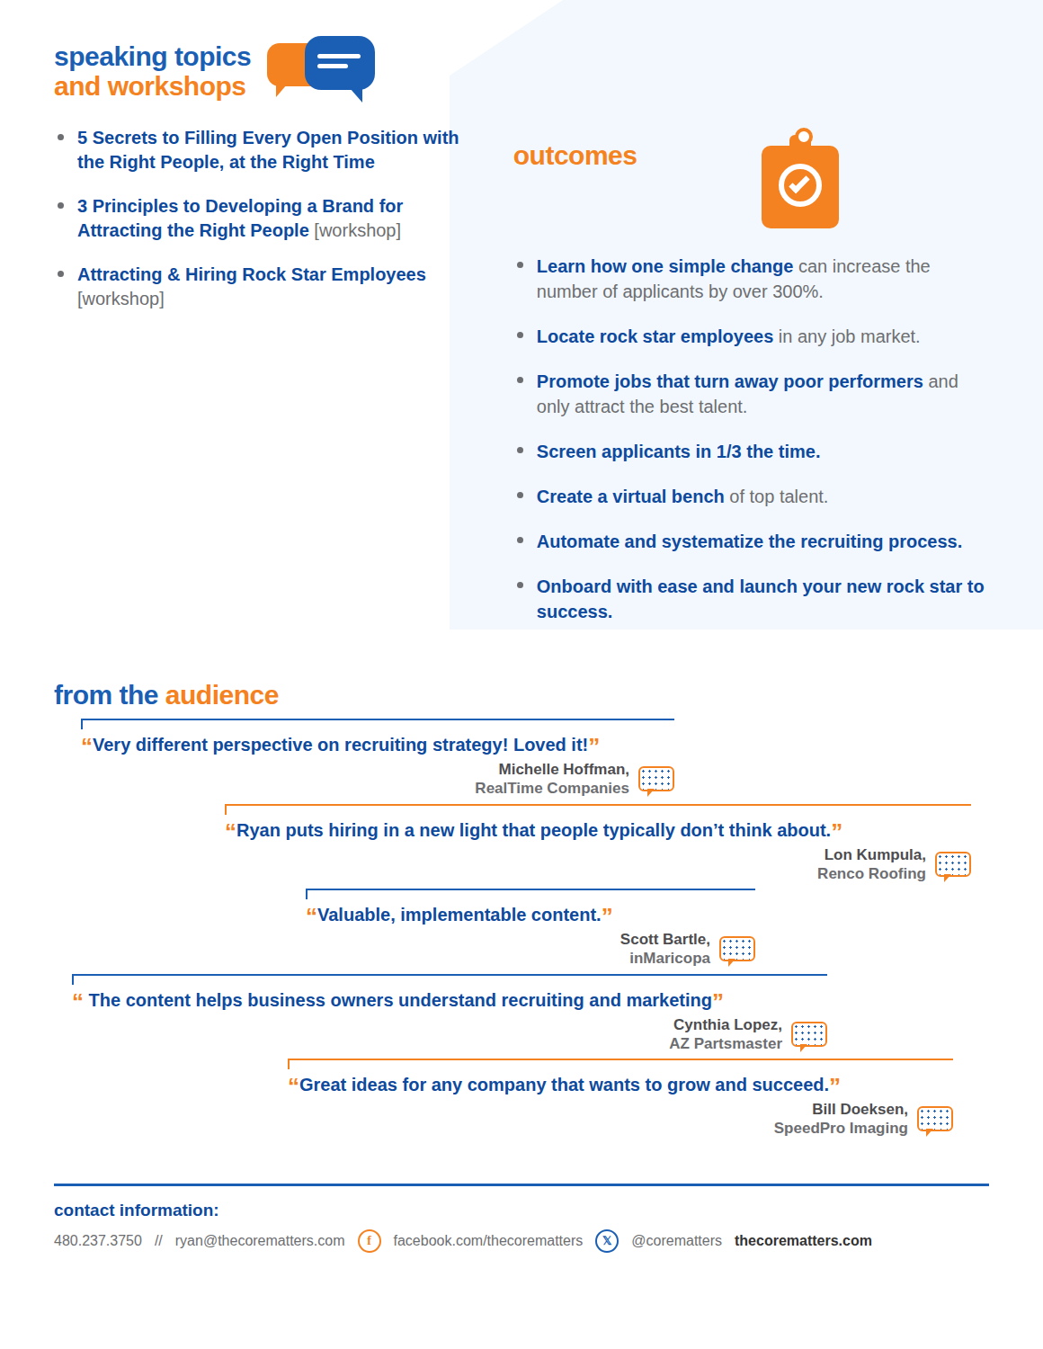speaking topics
and workshops
5 Secrets to Filling Every Open Position with the Right People, at the Right Time
3 Principles to Developing a Brand for Attracting the Right People [workshop]
Attracting & Hiring Rock Star Employees [workshop]
outcomes
Learn how one simple change can increase the number of applicants by over 300%.
Locate rock star employees in any job market.
Promote jobs that turn away poor performers and only attract the best talent.
Screen applicants in 1/3 the time.
Create a virtual bench of top talent.
Automate and systematize the recruiting process.
Onboard with ease and launch your new rock star to success.
from the audience
“Very different perspective on recruiting strategy! Loved it!”
Michelle Hoffman,
RealTime Companies
“Ryan puts hiring in a new light that people typically don’t think about.”
Lon Kumpula,
Renco Roofing
“Valuable, implementable content.”
Scott Bartle,
inMaricopa
“ The content helps business owners understand recruiting and marketing”
Cynthia Lopez,
AZ Partsmaster
“Great ideas for any company that wants to grow and succeed.”
Bill Doeksen,
SpeedPro Imaging
contact information:
480.237.3750 // ryan@thecorematters.com f facebook.com/thecorematters 𝕏 @corematters thecorematters.com